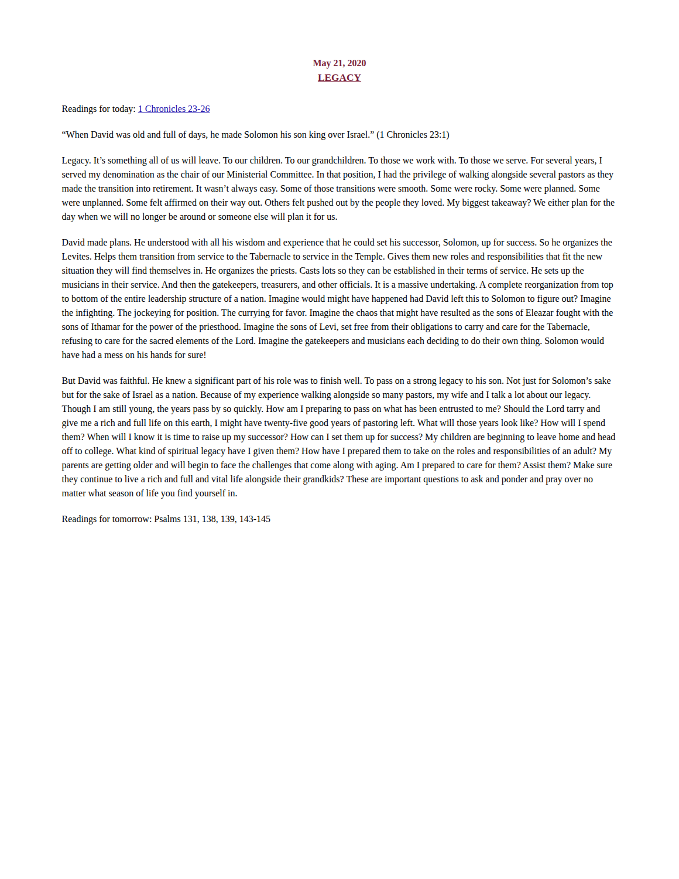May 21, 2020
LEGACY
Readings for today: 1 Chronicles 23-26
“When David was old and full of days, he made Solomon his son king over Israel.” (1 Chronicles 23:1)
Legacy. It’s something all of us will leave. To our children. To our grandchildren. To those we work with. To those we serve. For several years, I served my denomination as the chair of our Ministerial Committee. In that position, I had the privilege of walking alongside several pastors as they made the transition into retirement. It wasn’t always easy. Some of those transitions were smooth. Some were rocky. Some were planned. Some were unplanned. Some felt affirmed on their way out. Others felt pushed out by the people they loved. My biggest takeaway? We either plan for the day when we will no longer be around or someone else will plan it for us.
David made plans. He understood with all his wisdom and experience that he could set his successor, Solomon, up for success. So he organizes the Levites. Helps them transition from service to the Tabernacle to service in the Temple. Gives them new roles and responsibilities that fit the new situation they will find themselves in. He organizes the priests. Casts lots so they can be established in their terms of service. He sets up the musicians in their service. And then the gatekeepers, treasurers, and other officials. It is a massive undertaking. A complete reorganization from top to bottom of the entire leadership structure of a nation. Imagine would might have happened had David left this to Solomon to figure out? Imagine the infighting. The jockeying for position. The currying for favor. Imagine the chaos that might have resulted as the sons of Eleazar fought with the sons of Ithamar for the power of the priesthood. Imagine the sons of Levi, set free from their obligations to carry and care for the Tabernacle, refusing to care for the sacred elements of the Lord. Imagine the gatekeepers and musicians each deciding to do their own thing. Solomon would have had a mess on his hands for sure!
But David was faithful. He knew a significant part of his role was to finish well. To pass on a strong legacy to his son. Not just for Solomon’s sake but for the sake of Israel as a nation. Because of my experience walking alongside so many pastors, my wife and I talk a lot about our legacy. Though I am still young, the years pass by so quickly. How am I preparing to pass on what has been entrusted to me? Should the Lord tarry and give me a rich and full life on this earth, I might have twenty-five good years of pastoring left. What will those years look like? How will I spend them? When will I know it is time to raise up my successor? How can I set them up for success? My children are beginning to leave home and head off to college. What kind of spiritual legacy have I given them? How have I prepared them to take on the roles and responsibilities of an adult? My parents are getting older and will begin to face the challenges that come along with aging. Am I prepared to care for them? Assist them? Make sure they continue to live a rich and full and vital life alongside their grandkids? These are important questions to ask and ponder and pray over no matter what season of life you find yourself in.
Readings for tomorrow: Psalms 131, 138, 139, 143-145